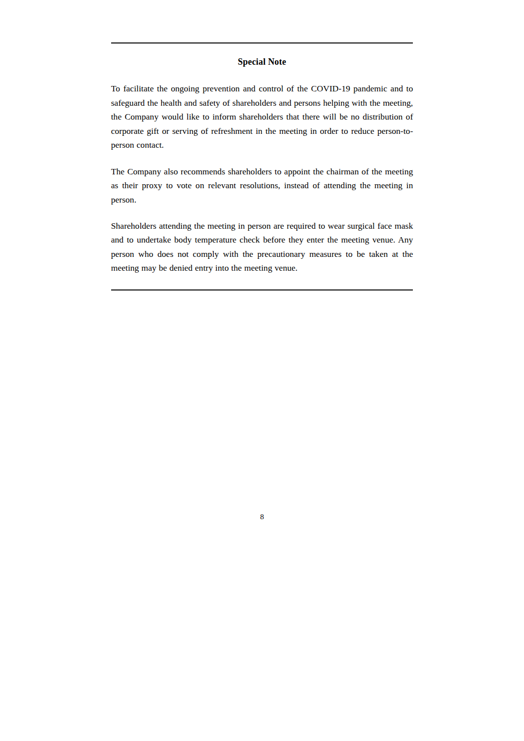Special Note
To facilitate the ongoing prevention and control of the COVID-19 pandemic and to safeguard the health and safety of shareholders and persons helping with the meeting, the Company would like to inform shareholders that there will be no distribution of corporate gift or serving of refreshment in the meeting in order to reduce person-to-person contact.
The Company also recommends shareholders to appoint the chairman of the meeting as their proxy to vote on relevant resolutions, instead of attending the meeting in person.
Shareholders attending the meeting in person are required to wear surgical face mask and to undertake body temperature check before they enter the meeting venue. Any person who does not comply with the precautionary measures to be taken at the meeting may be denied entry into the meeting venue.
8